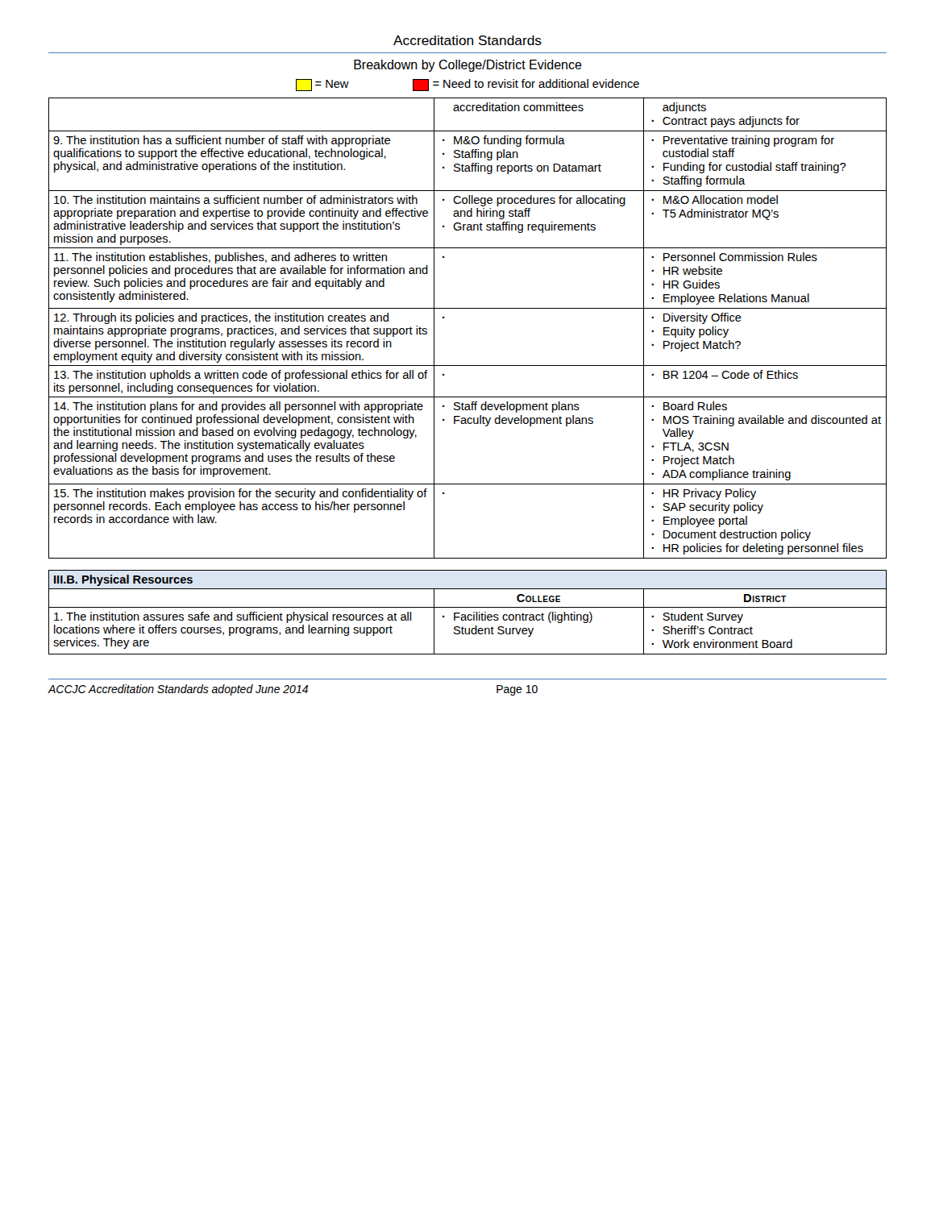Accreditation Standards
Breakdown by College/District Evidence
= New = Need to revisit for additional evidence
| | accreditation committees | adjuncts Contract pays adjuncts for |
| 9. The institution has a sufficient number of staff with appropriate qualifications to support the effective educational, technological, physical, and administrative operations of the institution. | M&O funding formula Staffing plan Staffing reports on Datamart | Preventative training program for custodial staff Funding for custodial staff training? Staffing formula |
| 10. The institution maintains a sufficient number of administrators with appropriate preparation and expertise to provide continuity and effective administrative leadership and services that support the institution’s mission and purposes. | College procedures for allocating and hiring staff Grant staffing requirements | M&O Allocation model T5 Administrator MQ’s |
| 11. The institution establishes, publishes, and adheres to written personnel policies and procedures that are available for information and review. Such policies and procedures are fair and equitably and consistently administered. | | Personnel Commission Rules HR website HR Guides Employee Relations Manual |
| 12. Through its policies and practices, the institution creates and maintains appropriate programs, practices, and services that support its diverse personnel. The institution regularly assesses its record in employment equity and diversity consistent with its mission. | | Diversity Office Equity policy Project Match? |
| 13. The institution upholds a written code of professional ethics for all of its personnel, including consequences for violation. | | BR 1204 – Code of Ethics |
| 14. The institution plans for and provides all personnel with appropriate opportunities for continued professional development, consistent with the institutional mission and based on evolving pedagogy, technology, and learning needs. The institution systematically evaluates professional development programs and uses the results of these evaluations as the basis for improvement. | Staff development plans Faculty development plans | Board Rules MOS Training available and discounted at Valley FTLA, 3CSN Project Match ADA compliance training |
| 15. The institution makes provision for the security and confidentiality of personnel records. Each employee has access to his/her personnel records in accordance with law. | | HR Privacy Policy SAP security policy Employee portal Document destruction policy HR policies for deleting personnel files |
| III.B. Physical Resources |
| | College | District |
| 1. The institution assures safe and sufficient physical resources at all locations where it offers courses, programs, and learning support services. They are | Facilities contract (lighting) Student Survey | Student Survey Sheriff’s Contract Work environment Board |
ACCJC Accreditation Standards adopted June 2014
Page 10